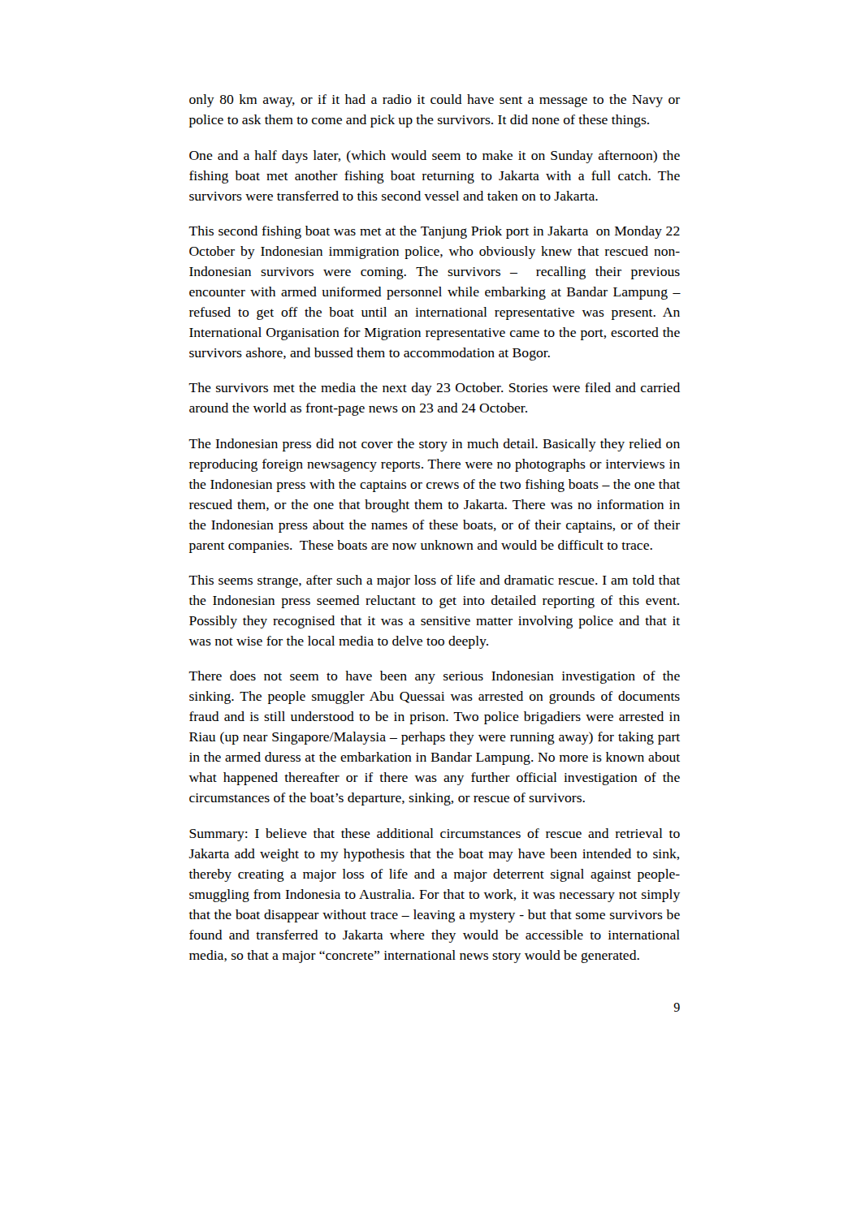only 80 km away, or if it had a radio it could have sent a message to the Navy or police to ask them to come and pick up the survivors. It did none of these things.
One and a half days later, (which would seem to make it on Sunday afternoon) the fishing boat met another fishing boat returning to Jakarta with a full catch. The survivors were transferred to this second vessel and taken on to Jakarta.
This second fishing boat was met at the Tanjung Priok port in Jakarta on Monday 22 October by Indonesian immigration police, who obviously knew that rescued non-Indonesian survivors were coming. The survivors – recalling their previous encounter with armed uniformed personnel while embarking at Bandar Lampung – refused to get off the boat until an international representative was present. An International Organisation for Migration representative came to the port, escorted the survivors ashore, and bussed them to accommodation at Bogor.
The survivors met the media the next day 23 October. Stories were filed and carried around the world as front-page news on 23 and 24 October.
The Indonesian press did not cover the story in much detail. Basically they relied on reproducing foreign newsagency reports. There were no photographs or interviews in the Indonesian press with the captains or crews of the two fishing boats – the one that rescued them, or the one that brought them to Jakarta. There was no information in the Indonesian press about the names of these boats, or of their captains, or of their parent companies. These boats are now unknown and would be difficult to trace.
This seems strange, after such a major loss of life and dramatic rescue. I am told that the Indonesian press seemed reluctant to get into detailed reporting of this event. Possibly they recognised that it was a sensitive matter involving police and that it was not wise for the local media to delve too deeply.
There does not seem to have been any serious Indonesian investigation of the sinking. The people smuggler Abu Quessai was arrested on grounds of documents fraud and is still understood to be in prison. Two police brigadiers were arrested in Riau (up near Singapore/Malaysia – perhaps they were running away) for taking part in the armed duress at the embarkation in Bandar Lampung. No more is known about what happened thereafter or if there was any further official investigation of the circumstances of the boat’s departure, sinking, or rescue of survivors.
Summary: I believe that these additional circumstances of rescue and retrieval to Jakarta add weight to my hypothesis that the boat may have been intended to sink, thereby creating a major loss of life and a major deterrent signal against people-smuggling from Indonesia to Australia. For that to work, it was necessary not simply that the boat disappear without trace – leaving a mystery - but that some survivors be found and transferred to Jakarta where they would be accessible to international media, so that a major “concrete” international news story would be generated.
9